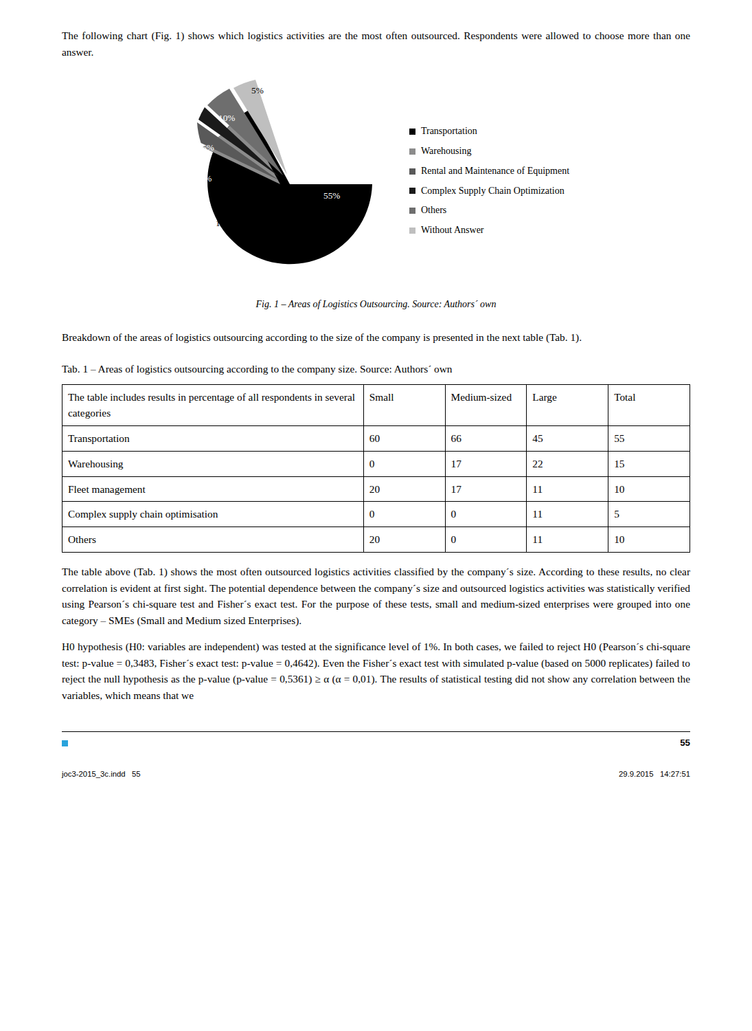The following chart (Fig. 1) shows which logistics activities are the most often outsourced. Respondents were allowed to choose more than one answer.
55% 15% 10% 5% 10% 5%
Transportation
Warehousing
Rental and Maintenance of Equipment
Complex Supply Chain Optimization
Others
Without Answer
Fig. 1 – Areas of Logistics Outsourcing. Source: Authors´ own
Breakdown of the areas of logistics outsourcing according to the size of the company is presented in the next table (Tab. 1).
Tab. 1 – Areas of logistics outsourcing according to the company size. Source: Authors´ own
| The table includes results in percentage of all respondents in several categories | Small | Medium-sized | Large | Total |
| --- | --- | --- | --- | --- |
| Transportation | 60 | 66 | 45 | 55 |
| Warehousing | 0 | 17 | 22 | 15 |
| Fleet management | 20 | 17 | 11 | 10 |
| Complex supply chain optimisation | 0 | 0 | 11 | 5 |
| Others | 20 | 0 | 11 | 10 |
The table above (Tab. 1) shows the most often outsourced logistics activities classified by the company´s size. According to these results, no clear correlation is evident at first sight. The potential dependence between the company´s size and outsourced logistics activities was statistically verified using Pearson´s chi-square test and Fisher´s exact test. For the purpose of these tests, small and medium-sized enterprises were grouped into one category – SMEs (Small and Medium sized Enterprises).
H0 hypothesis (H0: variables are independent) was tested at the significance level of 1%. In both cases, we failed to reject H0 (Pearson´s chi-square test: p-value = 0,3483, Fisher´s exact test: p-value = 0,4642). Even the Fisher´s exact test with simulated p-value (based on 5000 replicates) failed to reject the null hypothesis as the p-value (p-value = 0,5361) ≥ α (α = 0,01). The results of statistical testing did not show any correlation between the variables, which means that we
55
joc3-2015_3c.indd 55
29.9.2015 14:27:51